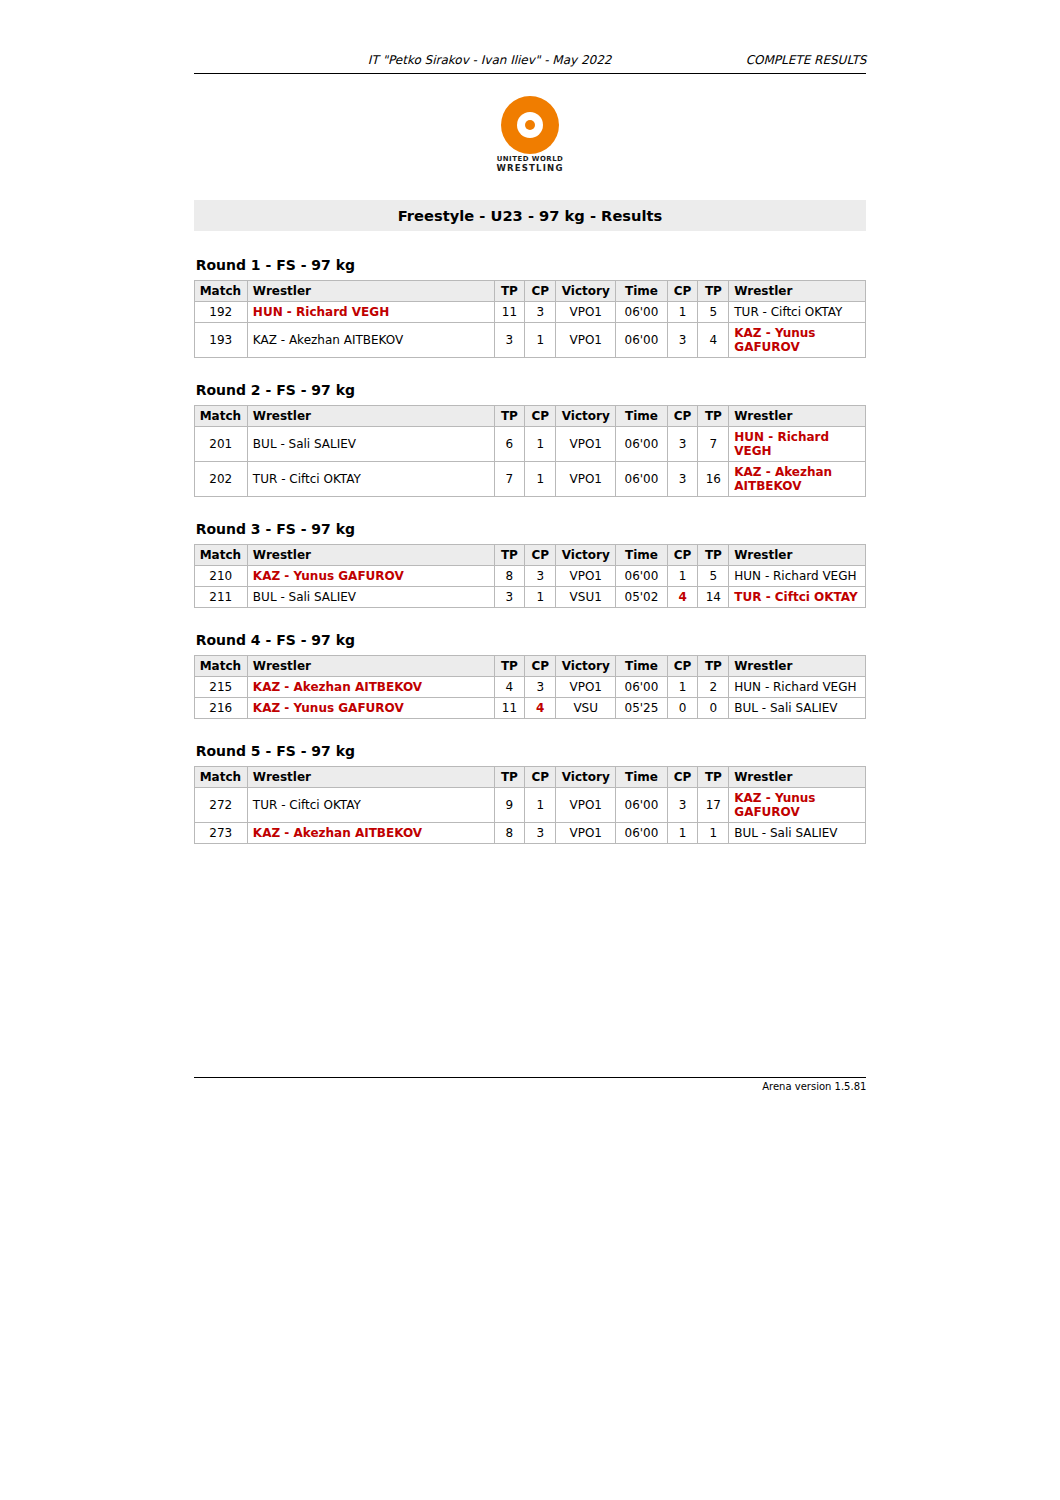IT "Petko Sirakov - Ivan Iliev" - May 2022
COMPLETE RESULTS
UNITED WORLD
WRESTLING
Freestyle - U23 - 97 kg - Results
Round 1 - FS - 97 kg
| Match | Wrestler | TP | CP | Victory | Time | CP | TP | Wrestler |
| --- | --- | --- | --- | --- | --- | --- | --- | --- |
| 192 | HUN - Richard VEGH | 11 | 3 | VPO1 | 06'00 | 1 | 5 | TUR - Ciftci OKTAY |
| 193 | KAZ - Akezhan AITBEKOV | 3 | 1 | VPO1 | 06'00 | 3 | 4 | KAZ - Yunus GAFUROV |
Round 2 - FS - 97 kg
| Match | Wrestler | TP | CP | Victory | Time | CP | TP | Wrestler |
| --- | --- | --- | --- | --- | --- | --- | --- | --- |
| 201 | BUL - Sali SALIEV | 6 | 1 | VPO1 | 06'00 | 3 | 7 | HUN - Richard VEGH |
| 202 | TUR - Ciftci OKTAY | 7 | 1 | VPO1 | 06'00 | 3 | 16 | KAZ - Akezhan AITBEKOV |
Round 3 - FS - 97 kg
| Match | Wrestler | TP | CP | Victory | Time | CP | TP | Wrestler |
| --- | --- | --- | --- | --- | --- | --- | --- | --- |
| 210 | KAZ - Yunus GAFUROV | 8 | 3 | VPO1 | 06'00 | 1 | 5 | HUN - Richard VEGH |
| 211 | BUL - Sali SALIEV | 3 | 1 | VSU1 | 05'02 | 4 | 14 | TUR - Ciftci OKTAY |
Round 4 - FS - 97 kg
| Match | Wrestler | TP | CP | Victory | Time | CP | TP | Wrestler |
| --- | --- | --- | --- | --- | --- | --- | --- | --- |
| 215 | KAZ - Akezhan AITBEKOV | 4 | 3 | VPO1 | 06'00 | 1 | 2 | HUN - Richard VEGH |
| 216 | KAZ - Yunus GAFUROV | 11 | 4 | VSU | 05'25 | 0 | 0 | BUL - Sali SALIEV |
Round 5 - FS - 97 kg
| Match | Wrestler | TP | CP | Victory | Time | CP | TP | Wrestler |
| --- | --- | --- | --- | --- | --- | --- | --- | --- |
| 272 | TUR - Ciftci OKTAY | 9 | 1 | VPO1 | 06'00 | 3 | 17 | KAZ - Yunus GAFUROV |
| 273 | KAZ - Akezhan AITBEKOV | 8 | 3 | VPO1 | 06'00 | 1 | 1 | BUL - Sali SALIEV |
Arena version 1.5.81